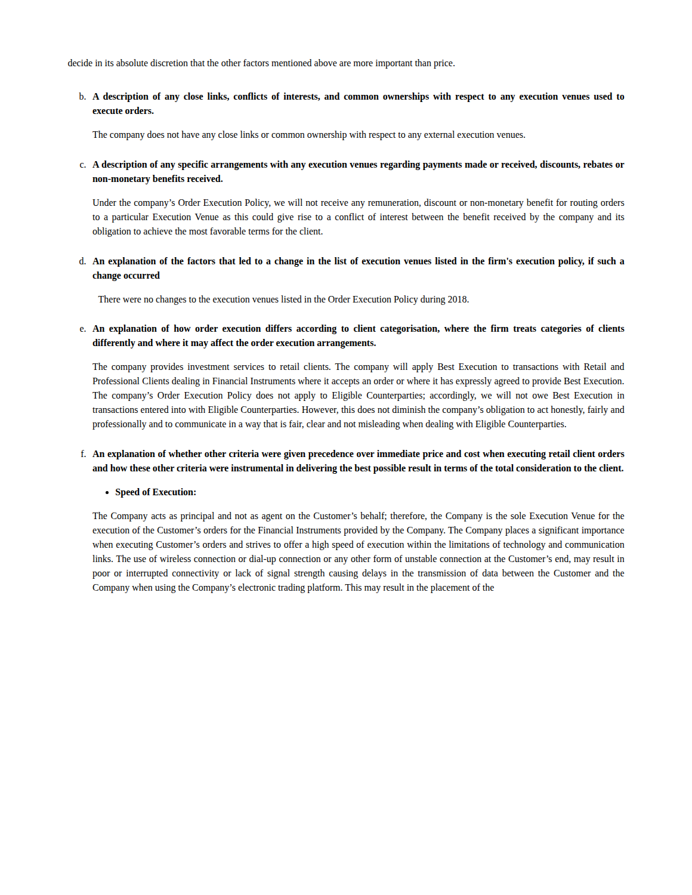decide in its absolute discretion that the other factors mentioned above are more important than price.
A description of any close links, conflicts of interests, and common ownerships with respect to any execution venues used to execute orders.
The company does not have any close links or common ownership with respect to any external execution venues.
A description of any specific arrangements with any execution venues regarding payments made or received, discounts, rebates or non-monetary benefits received.
Under the company’s Order Execution Policy, we will not receive any remuneration, discount or non-monetary benefit for routing orders to a particular Execution Venue as this could give rise to a conflict of interest between the benefit received by the company and its obligation to achieve the most favorable terms for the client.
An explanation of the factors that led to a change in the list of execution venues listed in the firm's execution policy, if such a change occurred
There were no changes to the execution venues listed in the Order Execution Policy during 2018.
An explanation of how order execution differs according to client categorisation, where the firm treats categories of clients differently and where it may affect the order execution arrangements.
The company provides investment services to retail clients. The company will apply Best Execution to transactions with Retail and Professional Clients dealing in Financial Instruments where it accepts an order or where it has expressly agreed to provide Best Execution. The company’s Order Execution Policy does not apply to Eligible Counterparties; accordingly, we will not owe Best Execution in transactions entered into with Eligible Counterparties. However, this does not diminish the company’s obligation to act honestly, fairly and professionally and to communicate in a way that is fair, clear and not misleading when dealing with Eligible Counterparties.
An explanation of whether other criteria were given precedence over immediate price and cost when executing retail client orders and how these other criteria were instrumental in delivering the best possible result in terms of the total consideration to the client.
Speed of Execution:
The Company acts as principal and not as agent on the Customer’s behalf; therefore, the Company is the sole Execution Venue for the execution of the Customer’s orders for the Financial Instruments provided by the Company. The Company places a significant importance when executing Customer’s orders and strives to offer a high speed of execution within the limitations of technology and communication links. The use of wireless connection or dial-up connection or any other form of unstable connection at the Customer’s end, may result in poor or interrupted connectivity or lack of signal strength causing delays in the transmission of data between the Customer and the Company when using the Company’s electronic trading platform. This may result in the placement of the